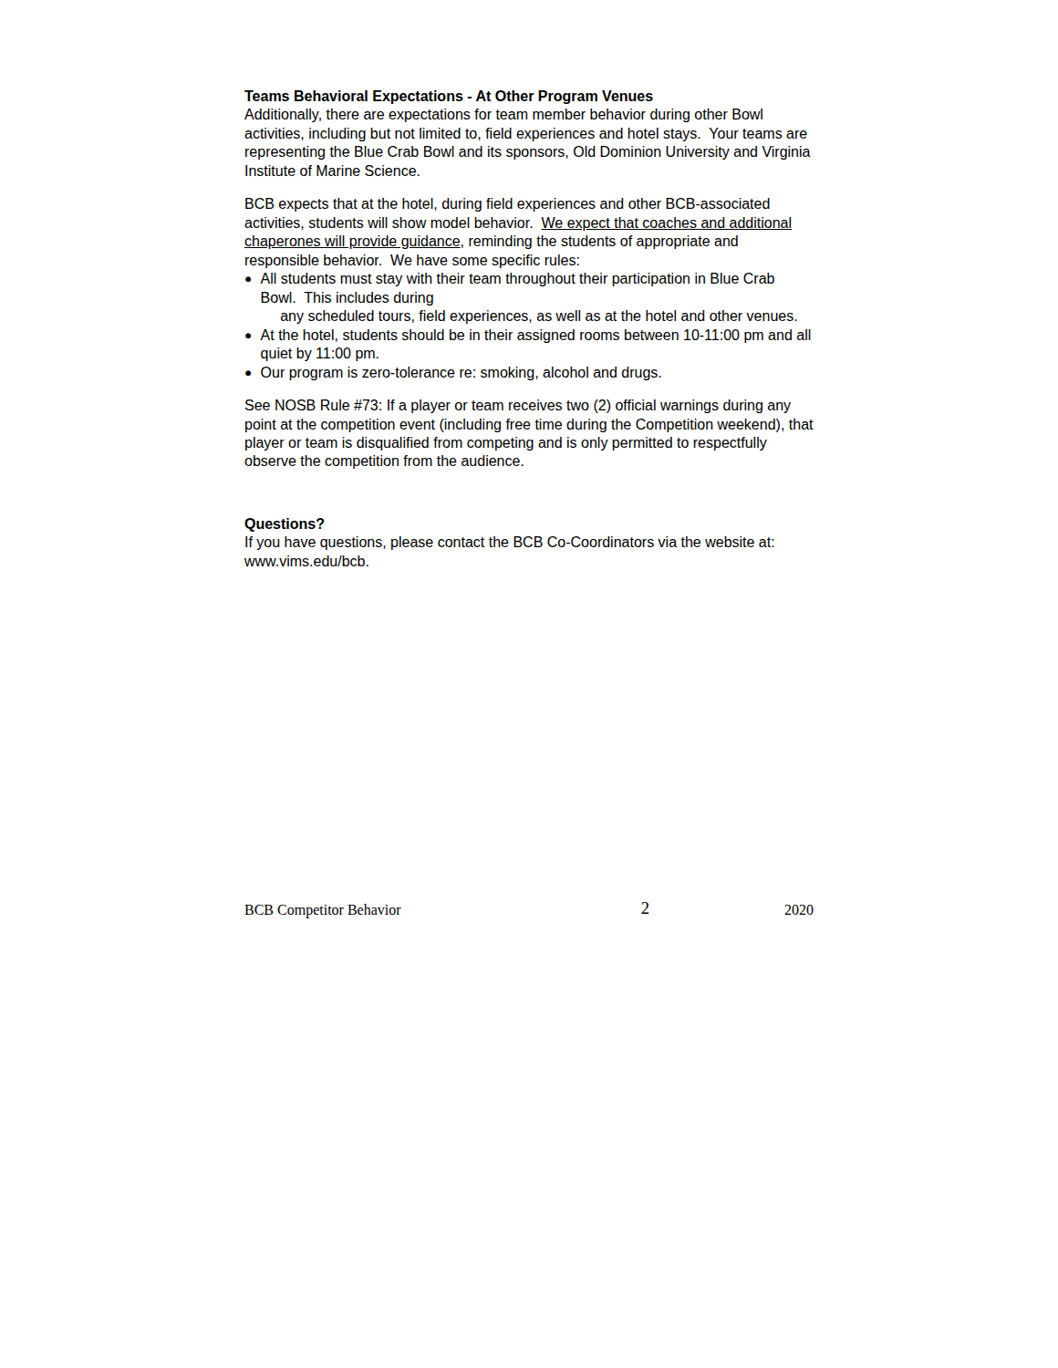Teams Behavioral Expectations - At Other Program Venues
Additionally, there are expectations for team member behavior during other Bowl activities, including but not limited to, field experiences and hotel stays. Your teams are representing the Blue Crab Bowl and its sponsors, Old Dominion University and Virginia Institute of Marine Science.
BCB expects that at the hotel, during field experiences and other BCB-associated activities, students will show model behavior. We expect that coaches and additional chaperones will provide guidance, reminding the students of appropriate and responsible behavior. We have some specific rules:
All students must stay with their team throughout their participation in Blue Crab Bowl. This includes during
any scheduled tours, field experiences, as well as at the hotel and other venues.
At the hotel, students should be in their assigned rooms between 10-11:00 pm and all quiet by 11:00 pm.
Our program is zero-tolerance re: smoking, alcohol and drugs.
See NOSB Rule #73: If a player or team receives two (2) official warnings during any point at the competition event (including free time during the Competition weekend), that player or team is disqualified from competing and is only permitted to respectfully observe the competition from the audience.
Questions?
If you have questions, please contact the BCB Co-Coordinators via the website at: www.vims.edu/bcb.
BCB Competitor Behavior
2
2020